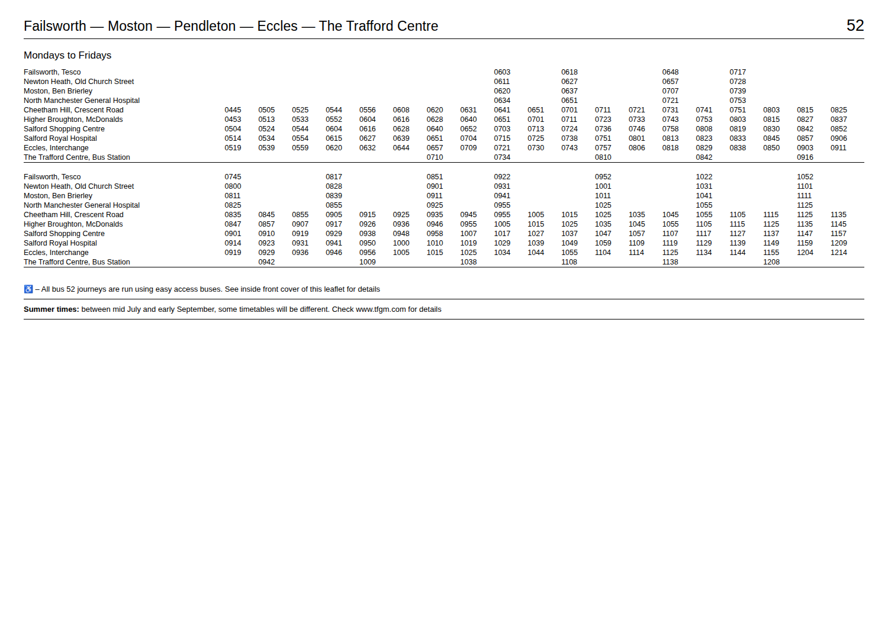Failsworth — Moston — Pendleton — Eccles — The Trafford Centre
52
Mondays to Fridays
| Failsworth, Tesco | | | | | | | | | 0603 | | 0618 | | | 0648 | | 0717 | | | |
| Newton Heath, Old Church Street | | | | | | | | | 0611 | | 0627 | | | 0657 | | 0728 | | | |
| Moston, Ben Brierley | | | | | | | | | 0620 | | 0637 | | | 0707 | | 0739 | | | |
| North Manchester General Hospital | | | | | | | | | 0634 | | 0651 | | | 0721 | | 0753 | | | |
| Cheetham Hill, Crescent Road | 0445 | 0505 | 0525 | 0544 | 0556 | 0608 | 0620 | 0631 | 0641 | 0651 | 0701 | 0711 | 0721 | 0731 | 0741 | 0751 | 0803 | 0815 | 0825 |
| Higher Broughton, McDonalds | 0453 | 0513 | 0533 | 0552 | 0604 | 0616 | 0628 | 0640 | 0651 | 0701 | 0711 | 0723 | 0733 | 0743 | 0753 | 0803 | 0815 | 0827 | 0837 |
| Salford Shopping Centre | 0504 | 0524 | 0544 | 0604 | 0616 | 0628 | 0640 | 0652 | 0703 | 0713 | 0724 | 0736 | 0746 | 0758 | 0808 | 0819 | 0830 | 0842 | 0852 |
| Salford Royal Hospital | 0514 | 0534 | 0554 | 0615 | 0627 | 0639 | 0651 | 0704 | 0715 | 0725 | 0738 | 0751 | 0801 | 0813 | 0823 | 0833 | 0845 | 0857 | 0906 |
| Eccles, Interchange | 0519 | 0539 | 0559 | 0620 | 0632 | 0644 | 0657 | 0709 | 0721 | 0730 | 0743 | 0757 | 0806 | 0818 | 0829 | 0838 | 0850 | 0903 | 0911 |
| The Trafford Centre, Bus Station | | | | | | | 0710 | | 0734 | | | 0810 | | | 0842 | | | 0916 | |
| Failsworth, Tesco | 0745 | | | 0817 | | | 0851 | | 0922 | | | 0952 | | | 1022 | | | 1052 | |
| Newton Heath, Old Church Street | 0800 | | | 0828 | | | 0901 | | 0931 | | | 1001 | | | 1031 | | | 1101 | |
| Moston, Ben Brierley | 0811 | | | 0839 | | | 0911 | | 0941 | | | 1011 | | | 1041 | | | 1111 | |
| North Manchester General Hospital | 0825 | | | 0855 | | | 0925 | | 0955 | | | 1025 | | | 1055 | | | 1125 | |
| Cheetham Hill, Crescent Road | 0835 | 0845 | 0855 | 0905 | 0915 | 0925 | 0935 | 0945 | 0955 | 1005 | 1015 | 1025 | 1035 | 1045 | 1055 | 1105 | 1115 | 1125 | 1135 |
| Higher Broughton, McDonalds | 0847 | 0857 | 0907 | 0917 | 0926 | 0936 | 0946 | 0955 | 1005 | 1015 | 1025 | 1035 | 1045 | 1055 | 1105 | 1115 | 1125 | 1135 | 1145 |
| Salford Shopping Centre | 0901 | 0910 | 0919 | 0929 | 0938 | 0948 | 0958 | 1007 | 1017 | 1027 | 1037 | 1047 | 1057 | 1107 | 1117 | 1127 | 1137 | 1147 | 1157 |
| Salford Royal Hospital | 0914 | 0923 | 0931 | 0941 | 0950 | 1000 | 1010 | 1019 | 1029 | 1039 | 1049 | 1059 | 1109 | 1119 | 1129 | 1139 | 1149 | 1159 | 1209 |
| Eccles, Interchange | 0919 | 0929 | 0936 | 0946 | 0956 | 1005 | 1015 | 1025 | 1034 | 1044 | 1055 | 1104 | 1114 | 1125 | 1134 | 1144 | 1155 | 1204 | 1214 |
| The Trafford Centre, Bus Station | | 0942 | | | 1009 | | | 1038 | | | 1108 | | | 1138 | | | 1208 | | |
♿ – All bus 52 journeys are run using easy access buses. See inside front cover of this leaflet for details
Summer times: between mid July and early September, some timetables will be different. Check www.tfgm.com for details